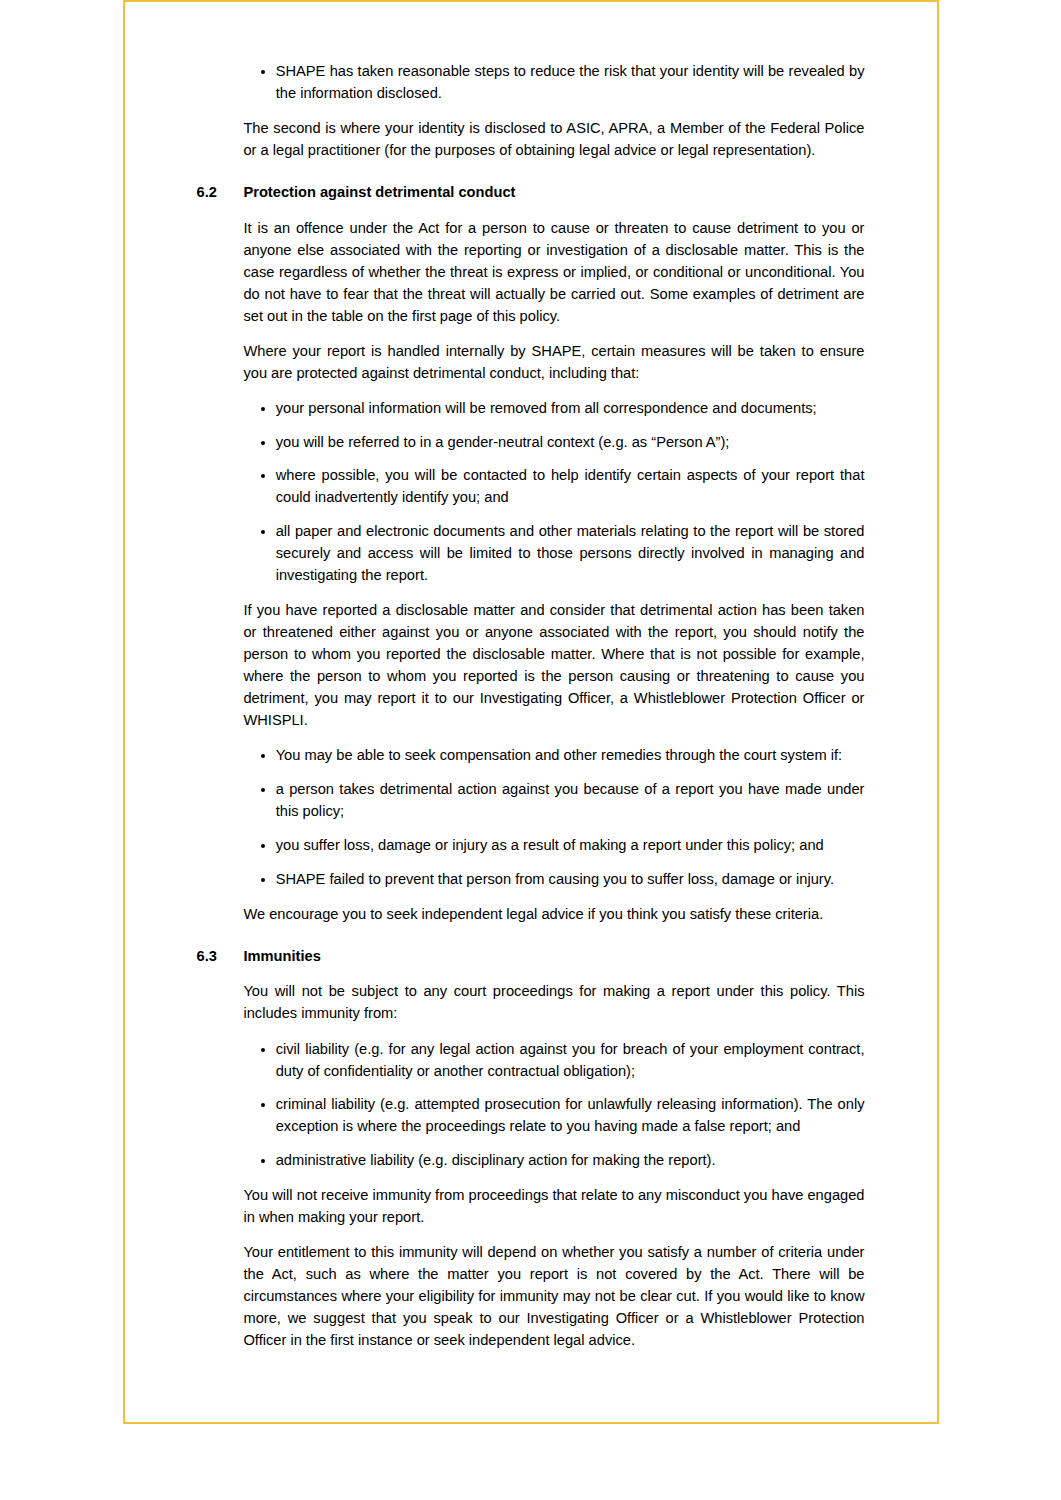SHAPE has taken reasonable steps to reduce the risk that your identity will be revealed by the information disclosed.
The second is where your identity is disclosed to ASIC, APRA, a Member of the Federal Police or a legal practitioner (for the purposes of obtaining legal advice or legal representation).
6.2
Protection against detrimental conduct
It is an offence under the Act for a person to cause or threaten to cause detriment to you or anyone else associated with the reporting or investigation of a disclosable matter. This is the case regardless of whether the threat is express or implied, or conditional or unconditional. You do not have to fear that the threat will actually be carried out. Some examples of detriment are set out in the table on the first page of this policy.
Where your report is handled internally by SHAPE, certain measures will be taken to ensure you are protected against detrimental conduct, including that:
your personal information will be removed from all correspondence and documents;
you will be referred to in a gender-neutral context (e.g. as “Person A”);
where possible, you will be contacted to help identify certain aspects of your report that could inadvertently identify you; and
all paper and electronic documents and other materials relating to the report will be stored securely and access will be limited to those persons directly involved in managing and investigating the report.
If you have reported a disclosable matter and consider that detrimental action has been taken or threatened either against you or anyone associated with the report, you should notify the person to whom you reported the disclosable matter. Where that is not possible for example, where the person to whom you reported is the person causing or threatening to cause you detriment, you may report it to our Investigating Officer, a Whistleblower Protection Officer or WHISPLI.
You may be able to seek compensation and other remedies through the court system if:
a person takes detrimental action against you because of a report you have made under this policy;
you suffer loss, damage or injury as a result of making a report under this policy; and
SHAPE failed to prevent that person from causing you to suffer loss, damage or injury.
We encourage you to seek independent legal advice if you think you satisfy these criteria.
6.3
Immunities
You will not be subject to any court proceedings for making a report under this policy. This includes immunity from:
civil liability (e.g. for any legal action against you for breach of your employment contract, duty of confidentiality or another contractual obligation);
criminal liability (e.g. attempted prosecution for unlawfully releasing information). The only exception is where the proceedings relate to you having made a false report; and
administrative liability (e.g. disciplinary action for making the report).
You will not receive immunity from proceedings that relate to any misconduct you have engaged in when making your report.
Your entitlement to this immunity will depend on whether you satisfy a number of criteria under the Act, such as where the matter you report is not covered by the Act. There will be circumstances where your eligibility for immunity may not be clear cut. If you would like to know more, we suggest that you speak to our Investigating Officer or a Whistleblower Protection Officer in the first instance or seek independent legal advice.